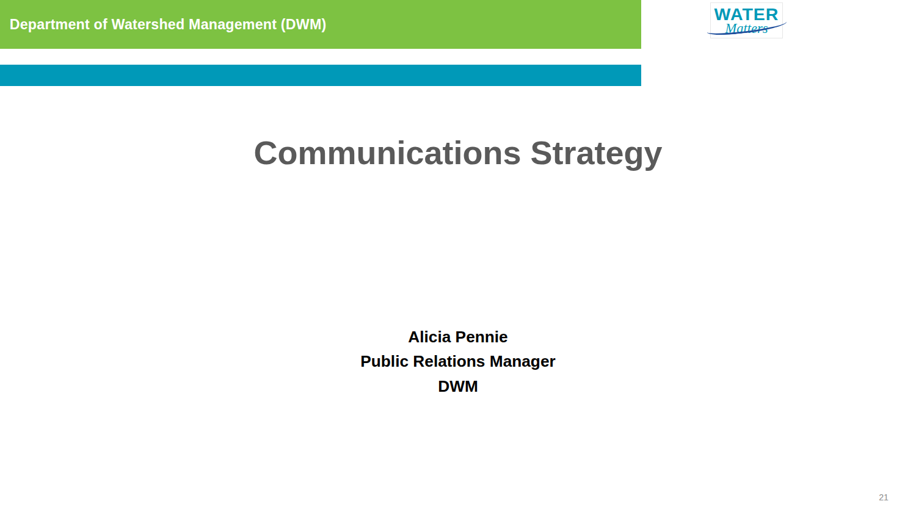Department of Watershed Management (DWM)
WATER
Matters
Communications Strategy
Alicia Pennie
Public Relations Manager
DWM
21